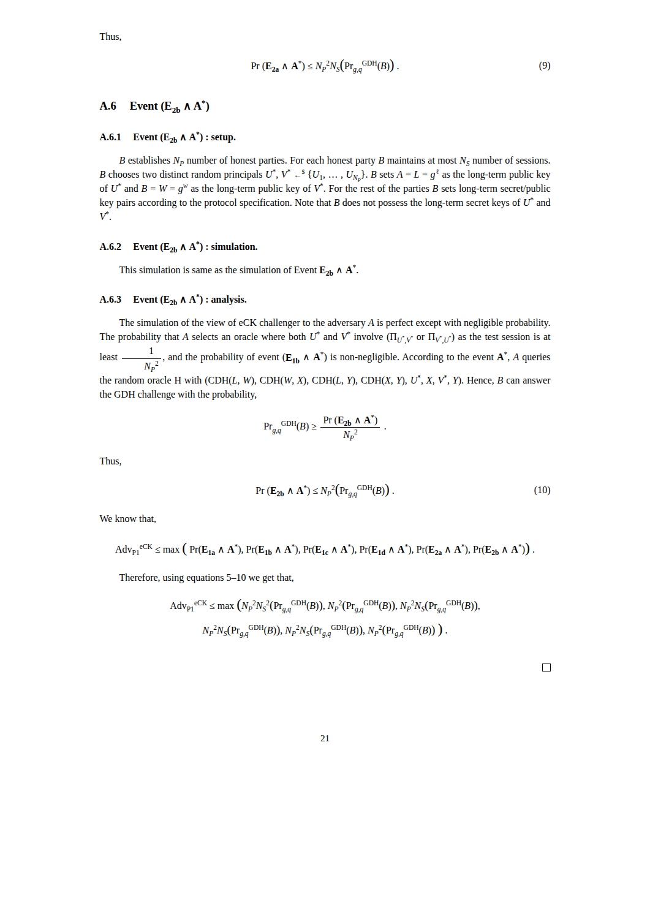Thus,
Pr (E2a ∧ A*) ≤ NP2NS(Prg,qGDH(B)) .
(9)
A.6 Event (E2b ∧ A*)
A.6.1 Event (E2b ∧ A*) : setup.
B establishes NP number of honest parties. For each honest party B maintains at most NS number of sessions. B chooses two distinct random principals U*, V* ←$ {U1, … , UNP}. B sets A = L = gℓ as the long-term public key of U* and B = W = gw as the long-term public key of V*. For the rest of the parties B sets long-term secret/public key pairs according to the protocol specification. Note that B does not possess the long-term secret keys of U* and V*.
A.6.2 Event (E2b ∧ A*) : simulation.
This simulation is same as the simulation of Event E2b ∧ A*.
A.6.3 Event (E2b ∧ A*) : analysis.
The simulation of the view of eCK challenger to the adversary A is perfect except with negligible probability. The probability that A selects an oracle where both U* and V* involve (ΠU*,V* or ΠV*,U*) as the test session is at least 1 NP2, and the probability of event (E1b ∧ A*) is non-negligible. According to the event A*, A queries the random oracle H with (CDH(L, W), CDH(W, X), CDH(L, Y), CDH(X, Y), U*, X, V*, Y). Hence, B can answer the GDH challenge with the probability,
Prg,qGDH(B) ≥ Pr (E2b ∧ A*) NP2 .
Thus,
Pr (E2b ∧ A*) ≤ NP2(Prg,qGDH(B)) .
(10)
We know that,
AdvP1eCK ≤ max ( Pr(E1a ∧ A*), Pr(E1b ∧ A*), Pr(E1c ∧ A*), Pr(E1d ∧ A*), Pr(E2a ∧ A*), Pr(E2b ∧ A*)) .
Therefore, using equations 5–10 we get that,
AdvP1eCK ≤ max (NP2NS2(Prg,qGDH(B)), NP2(Prg,qGDH(B)), NP2NS(Prg,qGDH(B)), NP2NS(Prg,qGDH(B)), NP2NS(Prg,qGDH(B)), NP2(Prg,qGDH(B)) ) .
21